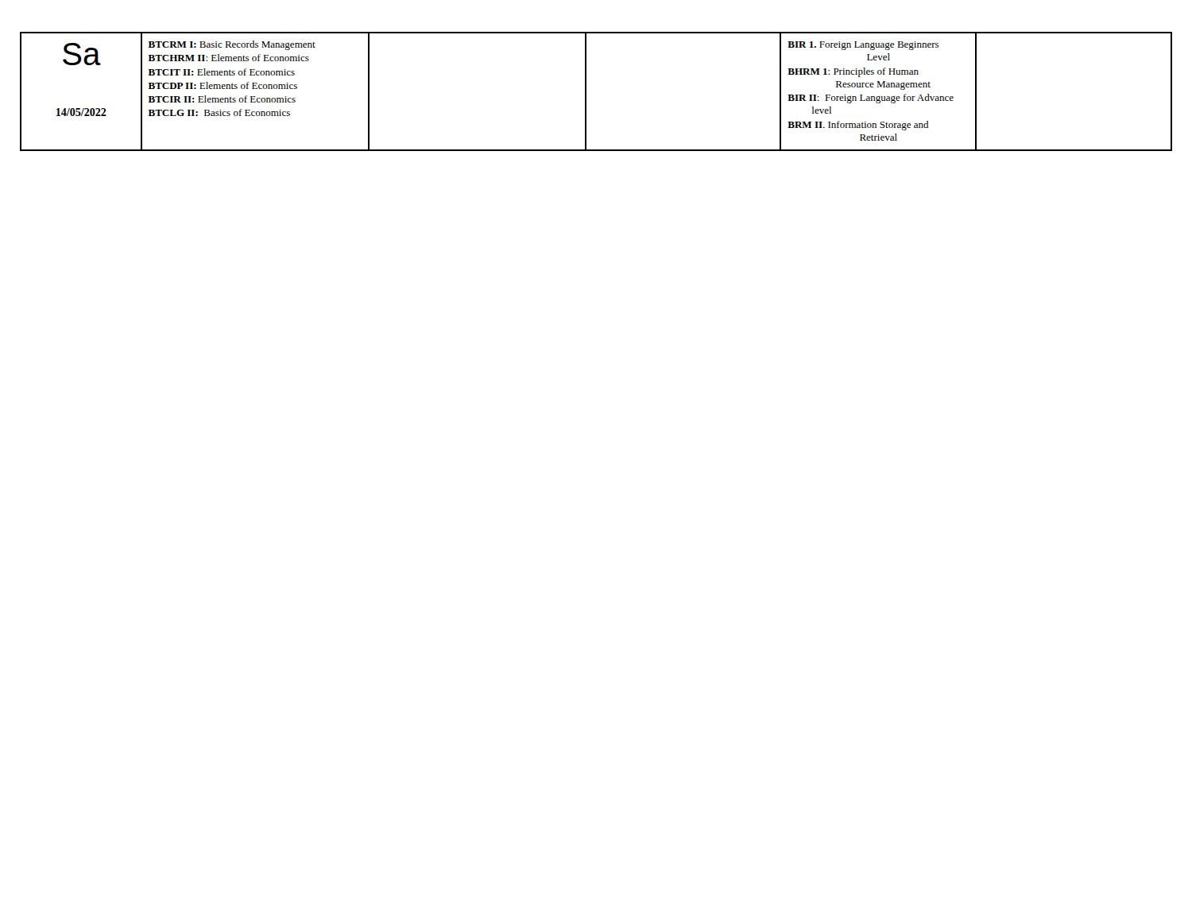| Sa 14/05/2022 | BTCRM I: Basic Records Management BTCHRM II : Elements of Economics BTCIT II: Elements of Economics BTCDP II: Elements of Economics BTCIR II: Elements of Economics BTCLG II: Basics of Economics | | | BIR 1. Foreign Language Beginners Level BHRM 1 : Principles of Human Resource Management BIR II : Foreign Language for Advance level BRM II . Information Storage and Retrieval | |